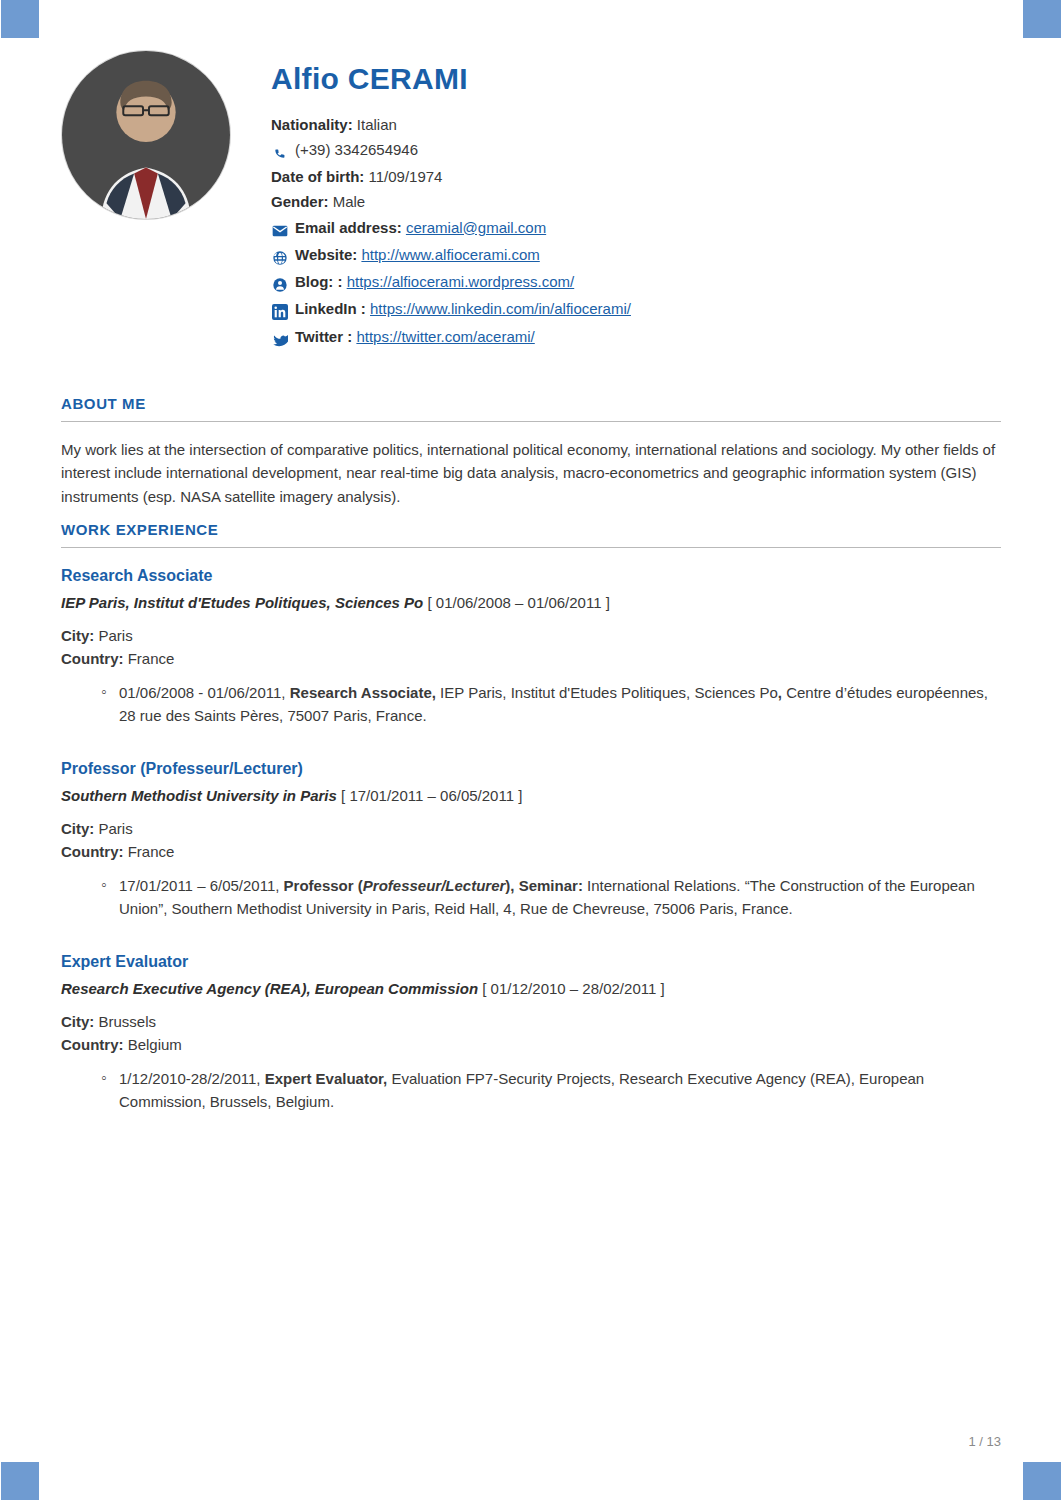Alfio CERAMI
Nationality: Italian
(+39) 3342654946
Date of birth: 11/09/1974
Gender: Male
Email address: ceramial@gmail.com
Website: http://www.alfiocerami.com
Blog: : https://alfiocerami.wordpress.com/
LinkedIn : https://www.linkedin.com/in/alfiocerami/
Twitter : https://twitter.com/acerami/
About me
My work lies at the intersection of comparative politics, international political economy, international relations and sociology. My other fields of interest include international development, near real-time big data analysis, macro-econometrics and geographic information system (GIS) instruments (esp. NASA satellite imagery analysis).
Work experience
Research Associate
IEP Paris, Institut d'Etudes Politiques, Sciences Po [ 01/06/2008 – 01/06/2011 ]
City: Paris Country: France
01/06/2008 - 01/06/2011, Research Associate, IEP Paris, Institut d'Etudes Politiques, Sciences Po, Centre d’études européennes, 28 rue des Saints Pères, 75007 Paris, France.
Professor (Professeur/Lecturer)
Southern Methodist University in Paris [ 17/01/2011 – 06/05/2011 ]
City: Paris Country: France
17/01/2011 – 6/05/2011, Professor (Professeur/Lecturer), Seminar: International Relations. “The Construction of the European Union”, Southern Methodist University in Paris, Reid Hall, 4, Rue de Chevreuse, 75006 Paris, France.
Expert Evaluator
Research Executive Agency (REA), European Commission [ 01/12/2010 – 28/02/2011 ]
City: Brussels Country: Belgium
1/12/2010-28/2/2011, Expert Evaluator, Evaluation FP7-Security Projects, Research Executive Agency (REA), European Commission, Brussels, Belgium.
1 / 13